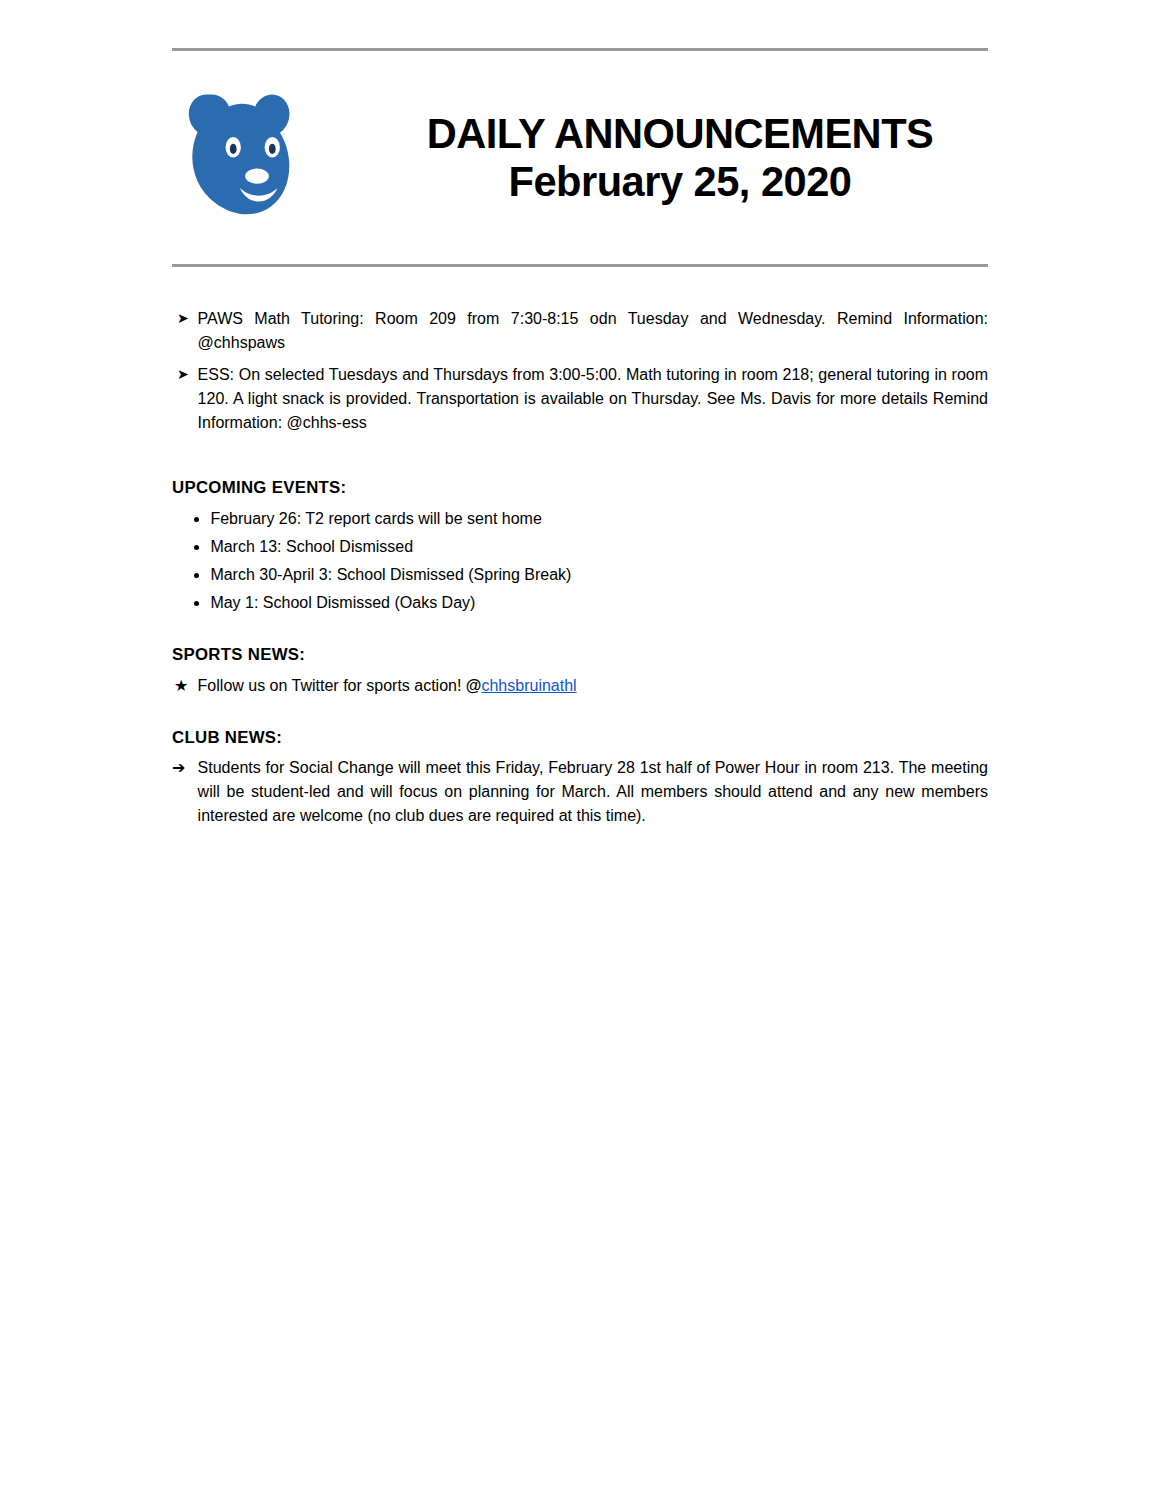DAILY ANNOUNCEMENTS
February 25, 2020
PAWS Math Tutoring: Room 209 from 7:30-8:15 odn Tuesday and Wednesday. Remind Information: @chhspaws
ESS: On selected Tuesdays and Thursdays from 3:00-5:00. Math tutoring in room 218; general tutoring in room 120. A light snack is provided. Transportation is available on Thursday. See Ms. Davis for more details Remind Information: @chhs-ess
Upcoming Events:
February 26: T2 report cards will be sent home
March 13: School Dismissed
March 30-April 3: School Dismissed (Spring Break)
May 1: School Dismissed (Oaks Day)
Sports News:
Follow us on Twitter for sports action! @chhsbruinathl
Club News:
Students for Social Change will meet this Friday, February 28 1st half of Power Hour in room 213. The meeting will be student-led and will focus on planning for March. All members should attend and any new members interested are welcome (no club dues are required at this time).